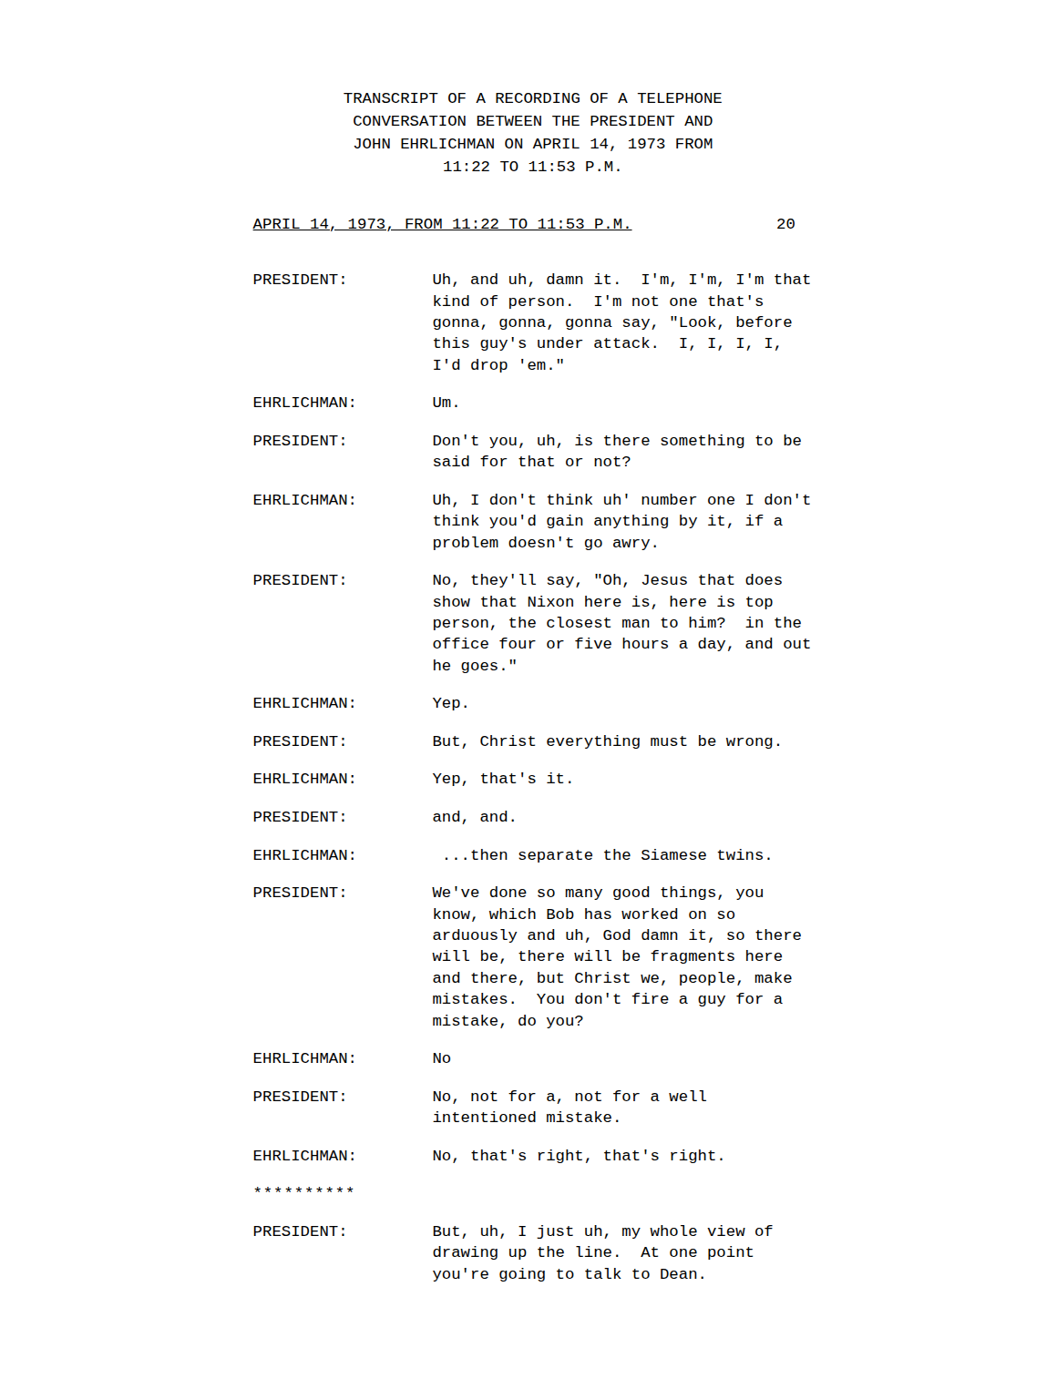TRANSCRIPT OF A RECORDING OF A TELEPHONE
CONVERSATION BETWEEN THE PRESIDENT AND
JOHN EHRLICHMAN ON APRIL 14, 1973 FROM
11:22 TO 11:53 P.M.
APRIL 14, 1973, FROM 11:22 TO 11:53 P.M. 20
| PRESIDENT: | Uh, and uh, damn it. I'm, I'm, I'm that kind of person. I'm not one that's gonna, gonna, gonna say, "Look, before this guy's under attack. I, I, I, I, I'd drop 'em." |
| EHRLICHMAN: | Um. |
| PRESIDENT: | Don't you, uh, is there something to be said for that or not? |
| EHRLICHMAN: | Uh, I don't think uh' number one I don't think you'd gain anything by it, if a problem doesn't go awry. |
| PRESIDENT: | No, they'll say, "Oh, Jesus that does show that Nixon here is, here is top person, the closest man to him? in the office four or five hours a day, and out he goes." |
| EHRLICHMAN: | Yep. |
| PRESIDENT: | But, Christ everything must be wrong. |
| EHRLICHMAN: | Yep, that's it. |
| PRESIDENT: | and, and. |
| EHRLICHMAN: | ...then separate the Siamese twins. |
| PRESIDENT: | We've done so many good things, you know, which Bob has worked on so arduously and uh, God damn it, so there will be, there will be fragments here and there, but Christ we, people, make mistakes. You don't fire a guy for a mistake, do you? |
| EHRLICHMAN: | No |
| PRESIDENT: | No, not for a, not for a well intentioned mistake. |
| EHRLICHMAN: | No, that's right, that's right. |
| ********** | |
| PRESIDENT: | But, uh, I just uh, my whole view of drawing up the line. At one point you're going to talk to Dean. |